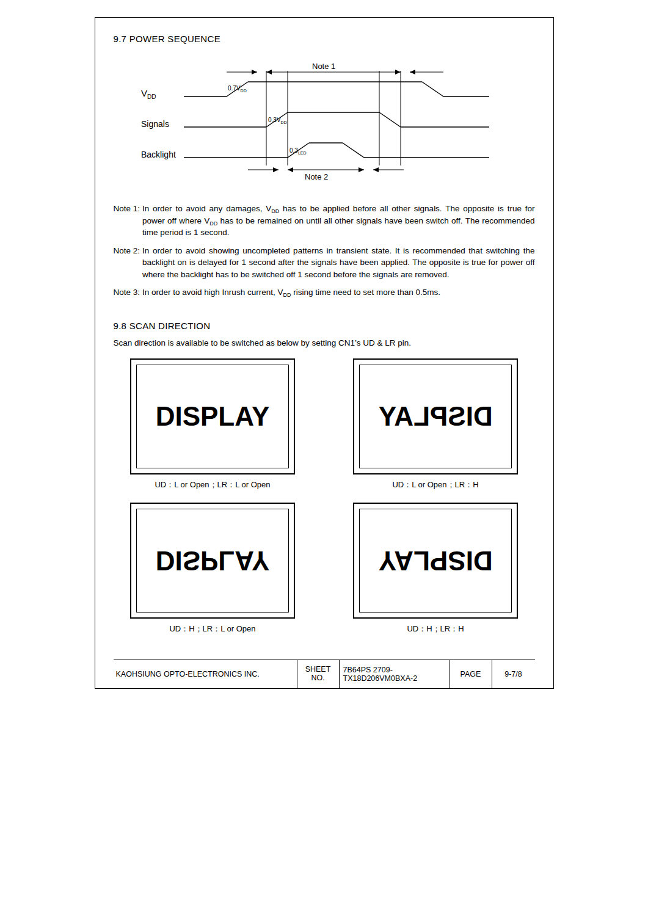9.7 POWER SEQUENCE
VDD Signals Backlight 0.7VDD 0.3VDD 0.3LED Note 1 Note 2
Note 1:
In order to avoid any damages, VDD has to be applied before all other signals. The opposite is true for power off where VDD has to be remained on until all other signals have been switch off. The recommended time period is 1 second.
Note 2:
In order to avoid showing uncompleted patterns in transient state. It is recommended that switching the backlight on is delayed for 1 second after the signals have been applied. The opposite is true for power off where the backlight has to be switched off 1 second before the signals are removed.
Note 3:
In order to avoid high Inrush current, VDD rising time need to set more than 0.5ms.
9.8 SCAN DIRECTION
Scan direction is available to be switched as below by setting CN1’s UD & LR pin.
DISPLAY
UD：L or Open；LR：L or Open
DISPLAY
UD：L or Open；LR：H
DISPLAY
UD：H；LR：L or Open
DISPLAY
UD：H；LR：H
KAOHSIUNG OPTO-ELECTRONICS INC.
SHEET NO.
7B64PS 2709- TX18D206VM0BXA-2
PAGE
9-7/8